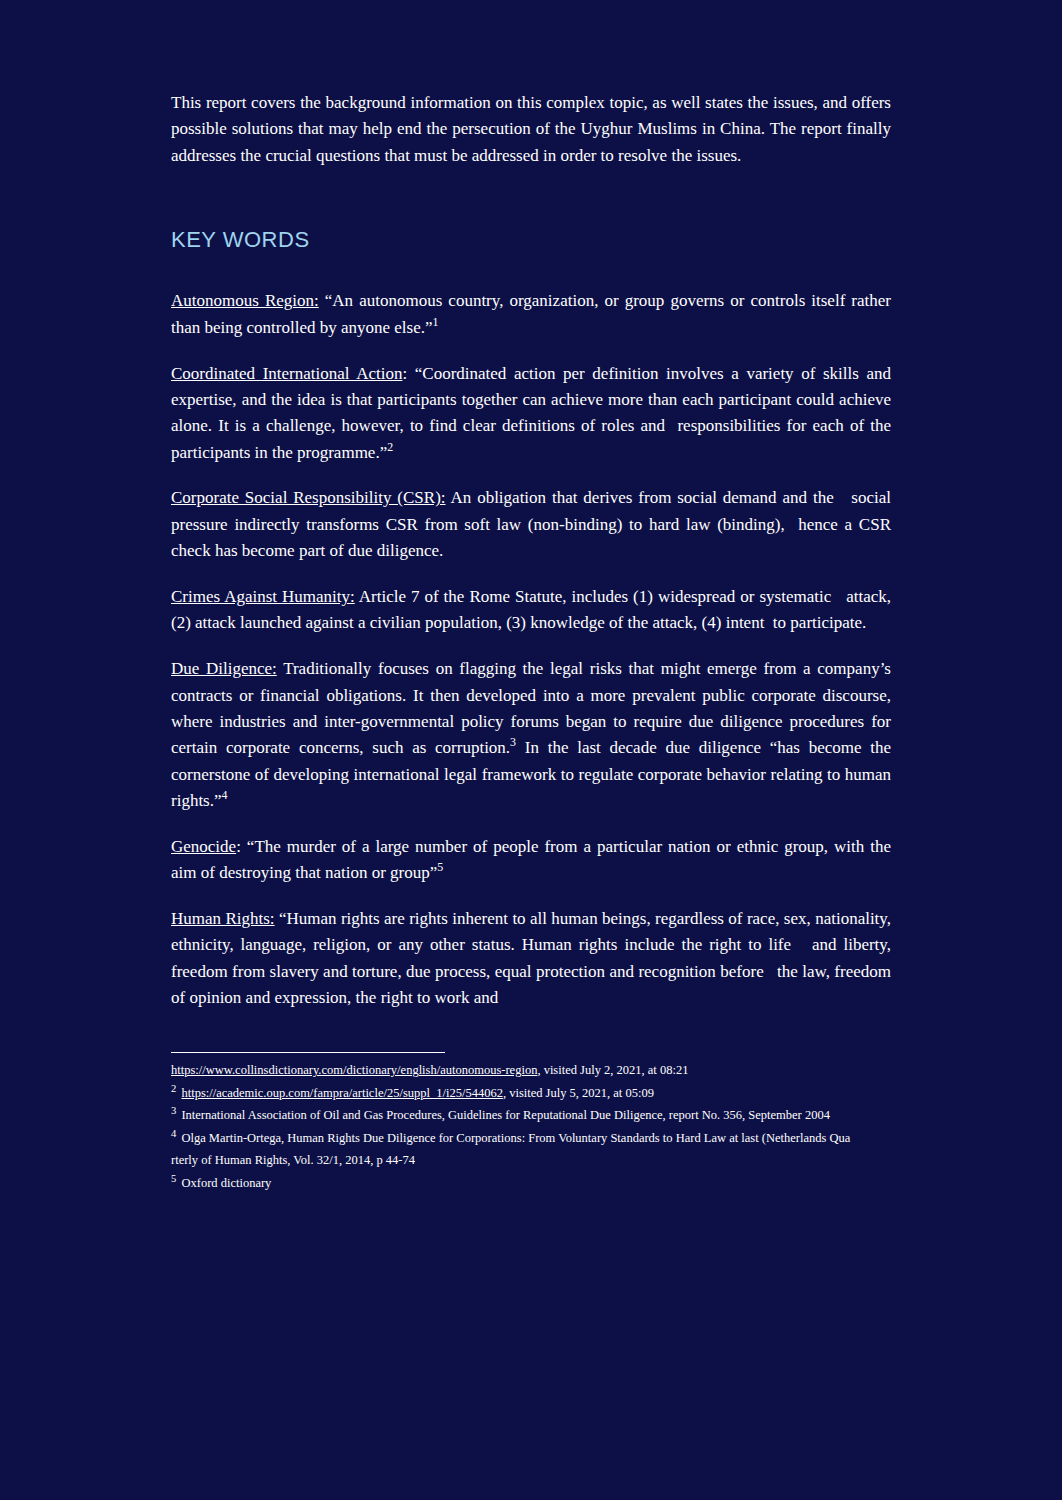This report covers the background information on this complex topic, as well states the issues, and offers possible solutions that may help end the persecution of the Uyghur Muslims in China. The report finally addresses the crucial questions that must be addressed in order to resolve the issues.
KEY WORDS
Autonomous Region: “An autonomous country, organization, or group governs or controls itself rather than being controlled by anyone else.”1
Coordinated International Action: “Coordinated action per definition involves a variety of skills and expertise, and the idea is that participants together can achieve more than each participant could achieve alone. It is a challenge, however, to find clear definitions of roles and responsibilities for each of the participants in the programme.”2
Corporate Social Responsibility (CSR): An obligation that derives from social demand and the social pressure indirectly transforms CSR from soft law (non-binding) to hard law (binding), hence a CSR check has become part of due diligence.
Crimes Against Humanity: Article 7 of the Rome Statute, includes (1) widespread or systematic attack, (2) attack launched against a civilian population, (3) knowledge of the attack, (4) intent to participate.
Due Diligence: Traditionally focuses on flagging the legal risks that might emerge from a company’s contracts or financial obligations. It then developed into a more prevalent public corporate discourse, where industries and inter-governmental policy forums began to require due diligence procedures for certain corporate concerns, such as corruption.3 In the last decade due diligence “has become the cornerstone of developing international legal framework to regulate corporate behavior relating to human rights.”4
Genocide: “The murder of a large number of people from a particular nation or ethnic group, with the aim of destroying that nation or group”5
Human Rights: “Human rights are rights inherent to all human beings, regardless of race, sex, nationality, ethnicity, language, religion, or any other status. Human rights include the right to life and liberty, freedom from slavery and torture, due process, equal protection and recognition before the law, freedom of opinion and expression, the right to work and
https://www.collinsdictionary.com/dictionary/english/autonomous-region, visited July 2, 2021, at 08:21
2 https://academic.oup.com/fampra/article/25/suppl_1/i25/544062, visited July 5, 2021, at 05:09
3 International Association of Oil and Gas Procedures, Guidelines for Reputational Due Diligence, report No. 356, September 2004
4 Olga Martin-Ortega, Human Rights Due Diligence for Corporations: From Voluntary Standards to Hard Law at last (Netherlands Qua
rterly of Human Rights, Vol. 32/1, 2014, p 44-74
5 Oxford dictionary